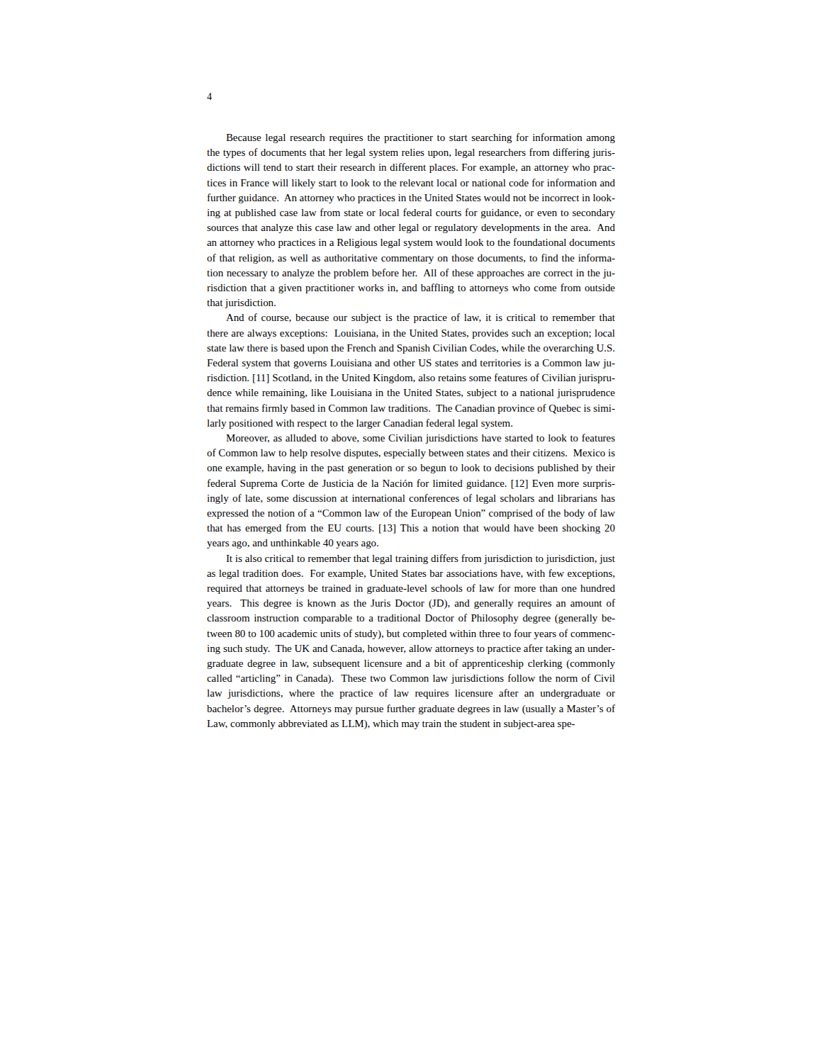4
Because legal research requires the practitioner to start searching for information among the types of documents that her legal system relies upon, legal researchers from differing jurisdictions will tend to start their research in different places. For example, an attorney who practices in France will likely start to look to the relevant local or national code for information and further guidance. An attorney who practices in the United States would not be incorrect in looking at published case law from state or local federal courts for guidance, or even to secondary sources that analyze this case law and other legal or regulatory developments in the area. And an attorney who practices in a Religious legal system would look to the foundational documents of that religion, as well as authoritative commentary on those documents, to find the information necessary to analyze the problem before her. All of these approaches are correct in the jurisdiction that a given practitioner works in, and baffling to attorneys who come from outside that jurisdiction.
And of course, because our subject is the practice of law, it is critical to remember that there are always exceptions: Louisiana, in the United States, provides such an exception; local state law there is based upon the French and Spanish Civilian Codes, while the overarching U.S. Federal system that governs Louisiana and other US states and territories is a Common law jurisdiction. [11] Scotland, in the United Kingdom, also retains some features of Civilian jurisprudence while remaining, like Louisiana in the United States, subject to a national jurisprudence that remains firmly based in Common law traditions. The Canadian province of Quebec is similarly positioned with respect to the larger Canadian federal legal system.
Moreover, as alluded to above, some Civilian jurisdictions have started to look to features of Common law to help resolve disputes, especially between states and their citizens. Mexico is one example, having in the past generation or so begun to look to decisions published by their federal Suprema Corte de Justicia de la Nación for limited guidance. [12] Even more surprisingly of late, some discussion at international conferences of legal scholars and librarians has expressed the notion of a “Common law of the European Union” comprised of the body of law that has emerged from the EU courts. [13] This a notion that would have been shocking 20 years ago, and unthinkable 40 years ago.
It is also critical to remember that legal training differs from jurisdiction to jurisdiction, just as legal tradition does. For example, United States bar associations have, with few exceptions, required that attorneys be trained in graduate-level schools of law for more than one hundred years. This degree is known as the Juris Doctor (JD), and generally requires an amount of classroom instruction comparable to a traditional Doctor of Philosophy degree (generally between 80 to 100 academic units of study), but completed within three to four years of commencing such study. The UK and Canada, however, allow attorneys to practice after taking an undergraduate degree in law, subsequent licensure and a bit of apprenticeship clerking (commonly called “articling” in Canada). These two Common law jurisdictions follow the norm of Civil law jurisdictions, where the practice of law requires licensure after an undergraduate or bachelor’s degree. Attorneys may pursue further graduate degrees in law (usually a Master’s of Law, commonly abbreviated as LLM), which may train the student in subject-area spe-